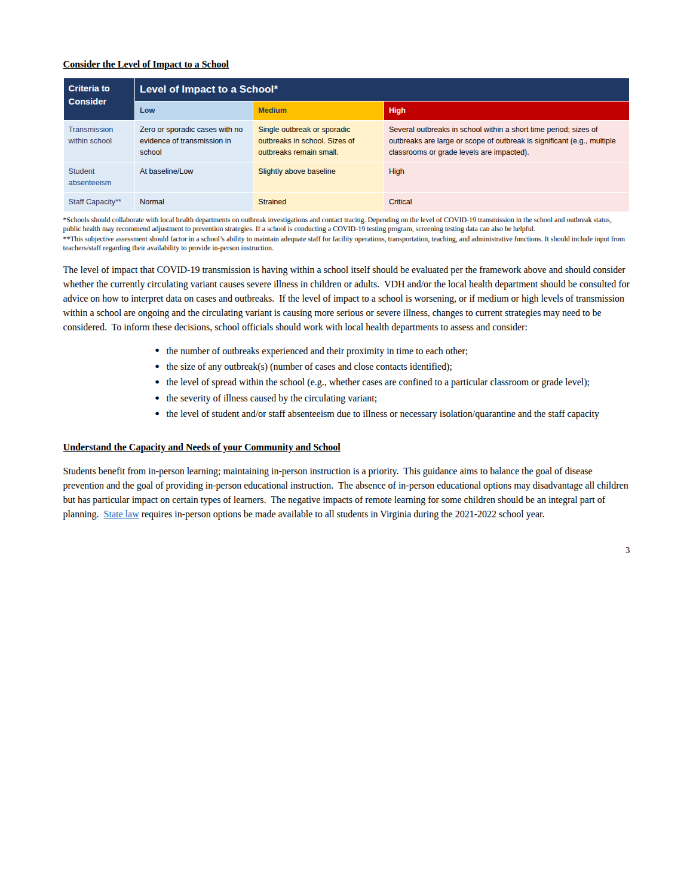Consider the Level of Impact to a School
| Criteria to Consider | Level of Impact to a School* |
| Low | Medium | High |
| Transmission within school | Zero or sporadic cases with no evidence of transmission in school | Single outbreak or sporadic outbreaks in school. Sizes of outbreaks remain small. | Several outbreaks in school within a short time period; sizes of outbreaks are large or scope of outbreak is significant (e.g., multiple classrooms or grade levels are impacted). |
| Student absenteeism | At baseline/Low | Slightly above baseline | High |
| Staff Capacity** | Normal | Strained | Critical |
*Schools should collaborate with local health departments on outbreak investigations and contact tracing. Depending on the level of COVID-19 transmission in the school and outbreak status, public health may recommend adjustment to prevention strategies. If a school is conducting a COVID-19 testing program, screening testing data can also be helpful.
**This subjective assessment should factor in a school’s ability to maintain adequate staff for facility operations, transportation, teaching, and administrative functions. It should include input from teachers/staff regarding their availability to provide in-person instruction.
The level of impact that COVID-19 transmission is having within a school itself should be evaluated per the framework above and should consider whether the currently circulating variant causes severe illness in children or adults. VDH and/or the local health department should be consulted for advice on how to interpret data on cases and outbreaks. If the level of impact to a school is worsening, or if medium or high levels of transmission within a school are ongoing and the circulating variant is causing more serious or severe illness, changes to current strategies may need to be considered. To inform these decisions, school officials should work with local health departments to assess and consider:
the number of outbreaks experienced and their proximity in time to each other;
the size of any outbreak(s) (number of cases and close contacts identified);
the level of spread within the school (e.g., whether cases are confined to a particular classroom or grade level);
the severity of illness caused by the circulating variant;
the level of student and/or staff absenteeism due to illness or necessary isolation/quarantine and the staff capacity
Understand the Capacity and Needs of your Community and School
Students benefit from in-person learning; maintaining in-person instruction is a priority. This guidance aims to balance the goal of disease prevention and the goal of providing in-person educational instruction. The absence of in-person educational options may disadvantage all children but has particular impact on certain types of learners. The negative impacts of remote learning for some children should be an integral part of planning. State law requires in-person options be made available to all students in Virginia during the 2021-2022 school year.
3